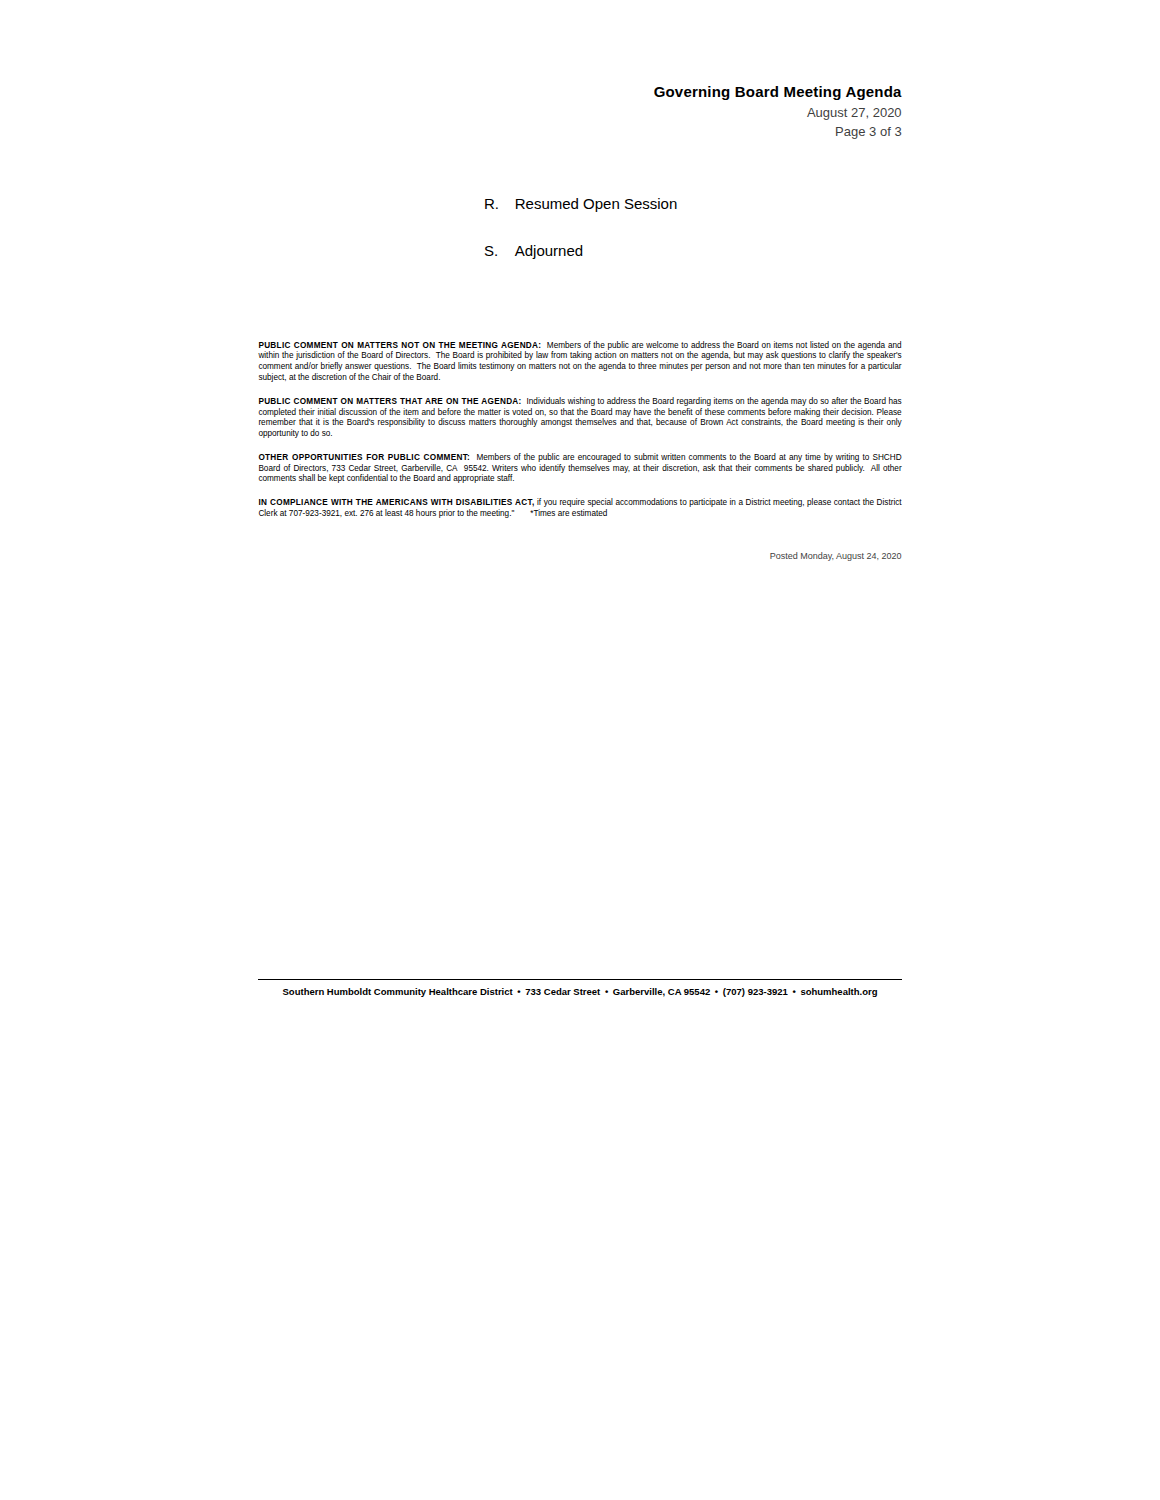Governing Board Meeting Agenda
August 27, 2020
Page 3 of 3
R. Resumed Open Session
S. Adjourned
PUBLIC COMMENT ON MATTERS NOT ON THE MEETING AGENDA: Members of the public are welcome to address the Board on items not listed on the agenda and within the jurisdiction of the Board of Directors. The Board is prohibited by law from taking action on matters not on the agenda, but may ask questions to clarify the speaker's comment and/or briefly answer questions. The Board limits testimony on matters not on the agenda to three minutes per person and not more than ten minutes for a particular subject, at the discretion of the Chair of the Board.
PUBLIC COMMENT ON MATTERS THAT ARE ON THE AGENDA: Individuals wishing to address the Board regarding items on the agenda may do so after the Board has completed their initial discussion of the item and before the matter is voted on, so that the Board may have the benefit of these comments before making their decision. Please remember that it is the Board's responsibility to discuss matters thoroughly amongst themselves and that, because of Brown Act constraints, the Board meeting is their only opportunity to do so.
OTHER OPPORTUNITIES FOR PUBLIC COMMENT: Members of the public are encouraged to submit written comments to the Board at any time by writing to SHCHD Board of Directors, 733 Cedar Street, Garberville, CA 95542. Writers who identify themselves may, at their discretion, ask that their comments be shared publicly. All other comments shall be kept confidential to the Board and appropriate staff.
IN COMPLIANCE WITH THE AMERICANS WITH DISABILITIES ACT, if you require special accommodations to participate in a District meeting, please contact the District Clerk at 707-923-3921, ext. 276 at least 48 hours prior to the meeting." *Times are estimated
Posted Monday, August 24, 2020
Southern Humboldt Community Healthcare District • 733 Cedar Street • Garberville, CA 95542 • (707) 923-3921 • sohumhealth.org